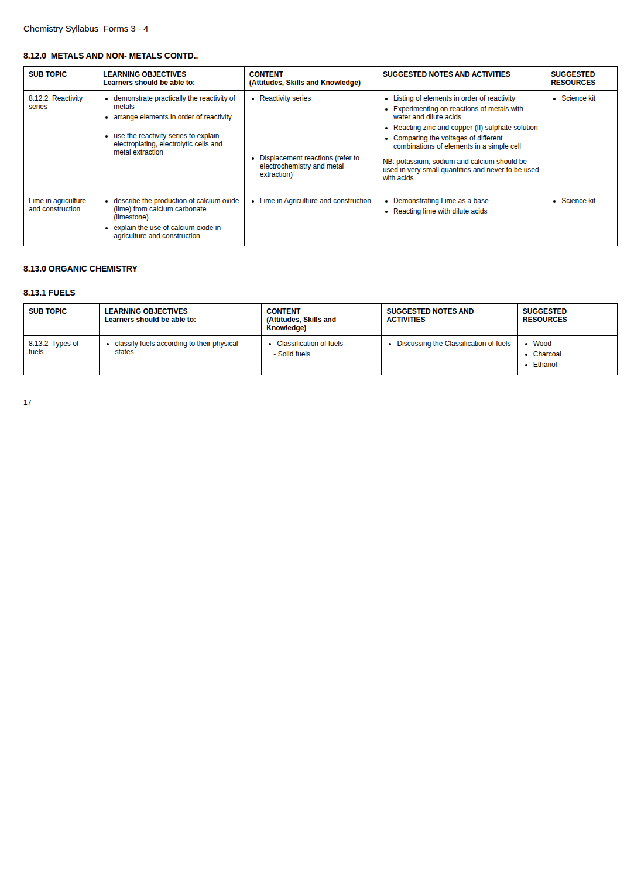Chemistry Syllabus Forms 3 - 4
8.12.0 METALS AND NON- METALS CONTD..
| SUB TOPIC | LEARNING OBJECTIVES Learners should be able to: | CONTENT (Attitudes, Skills and Knowledge) | SUGGESTED NOTES AND ACTIVITIES | SUGGESTED RESOURCES |
| --- | --- | --- | --- | --- |
| 8.12.2 Reactivity series | demonstrate practically the reactivity of metals arrange elements in order of reactivity use the reactivity series to explain electroplating, electrolytic cells and metal extraction | Reactivity series Displacement reactions (refer to electrochemistry and metal extraction) | Listing of elements in order of reactivity Experimenting on reactions of metals with water and dilute acids Reacting zinc and copper (II) sulphate solution Comparing the voltages of different combinations of elements in a simple cell NB: potassium, sodium and calcium should be used in very small quantities and never to be used with acids | Science kit |
| Lime in agriculture and construction | describe the production of calcium oxide (lime) from calcium carbonate (limestone) explain the use of calcium oxide in agriculture and construction | Lime in Agriculture and construction | Demonstrating Lime as a base Reacting lime with dilute acids | Science kit |
8.13.0 ORGANIC CHEMISTRY
8.13.1 FUELS
| SUB TOPIC | LEARNING OBJECTIVES Learners should be able to: | CONTENT (Attitudes, Skills and Knowledge) | SUGGESTED NOTES AND ACTIVITIES | SUGGESTED RESOURCES |
| --- | --- | --- | --- | --- |
| 8.13.2 Types of fuels | classify fuels according to their physical states | Classification of fuels Solid fuels | Discussing the Classification of fuels | Wood Charcoal Ethanol |
17